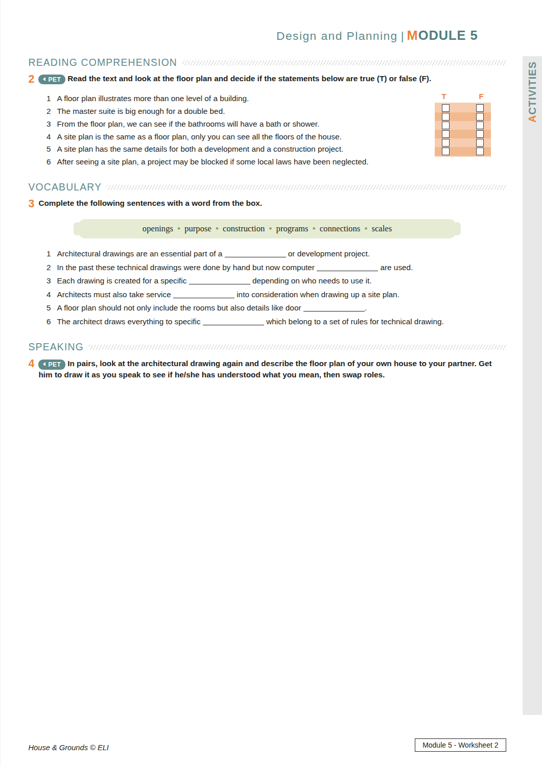ACTIVITIES
Design and Planning|MODULE 5
READING COMPREHENSION
2
PETRead the text and look at the floor plan and decide if the statements below are true (T) or false (F).
1 A floor plan illustrates more than one level of a building.
2 The master suite is big enough for a double bed.
3 From the floor plan, we can see if the bathrooms will have a bath or shower.
4 A site plan is the same as a floor plan, only you can see all the floors of the house.
5 A site plan has the same details for both a development and a construction project.
6 After seeing a site plan, a project may be blocked if some local laws have been neglected.
TF
VOCABULARY
3
Complete the following sentences with a word from the box.
openings • purpose • construction • programs • connections • scales
1 Architectural drawings are an essential part of a or development project.
2 In the past these technical drawings were done by hand but now computer are used.
3 Each drawing is created for a specific depending on who needs to use it.
4 Architects must also take service into consideration when drawing up a site plan.
5 A floor plan should not only include the rooms but also details like door .
6 The architect draws everything to specific which belong to a set of rules for technical drawing.
SPEAKING
4
PETIn pairs, look at the architectural drawing again and describe the floor plan of your own house to your partner. Get him to draw it as you speak to see if he/she has understood what you mean, then swap roles.
House & Grounds © ELI
Module 5 - Worksheet 2